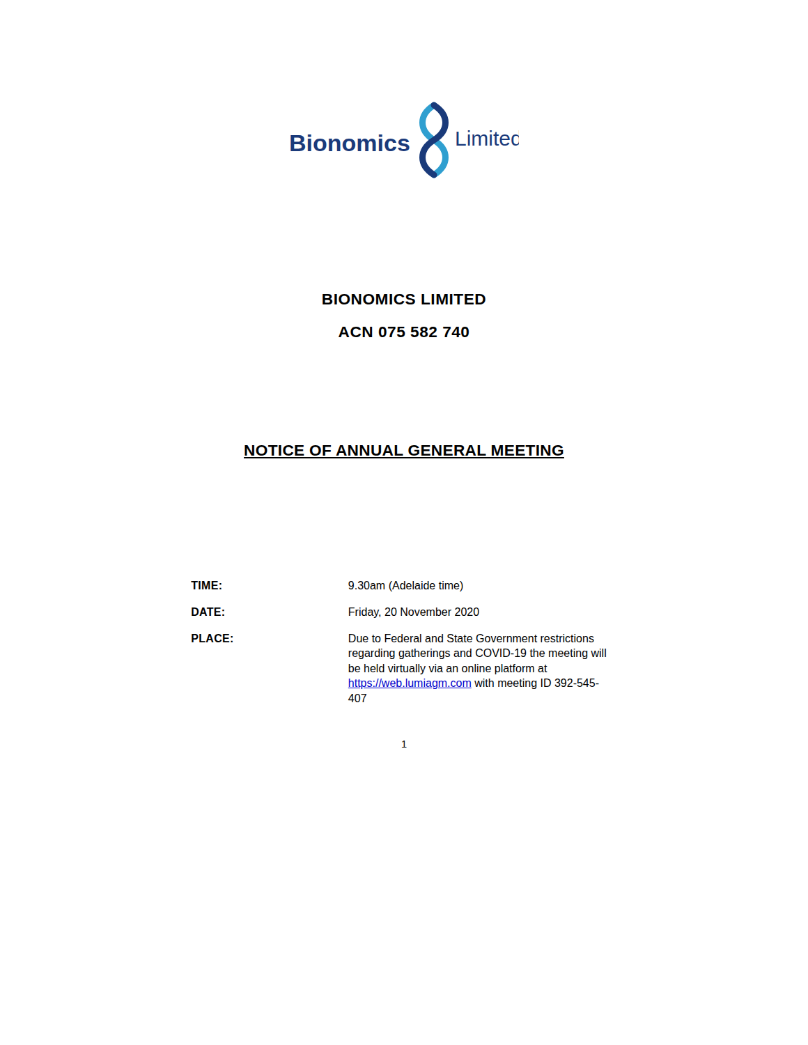Bionomics Limited
BIONOMICS LIMITED
ACN 075 582 740
NOTICE OF ANNUAL GENERAL MEETING
| TIME: | 9.30am (Adelaide time) |
| DATE: | Friday, 20 November 2020 |
| PLACE: | Due to Federal and State Government restrictions regarding gatherings and COVID-19 the meeting will be held virtually via an online platform at https://web.lumiagm.com with meeting ID 392-545-407 |
1